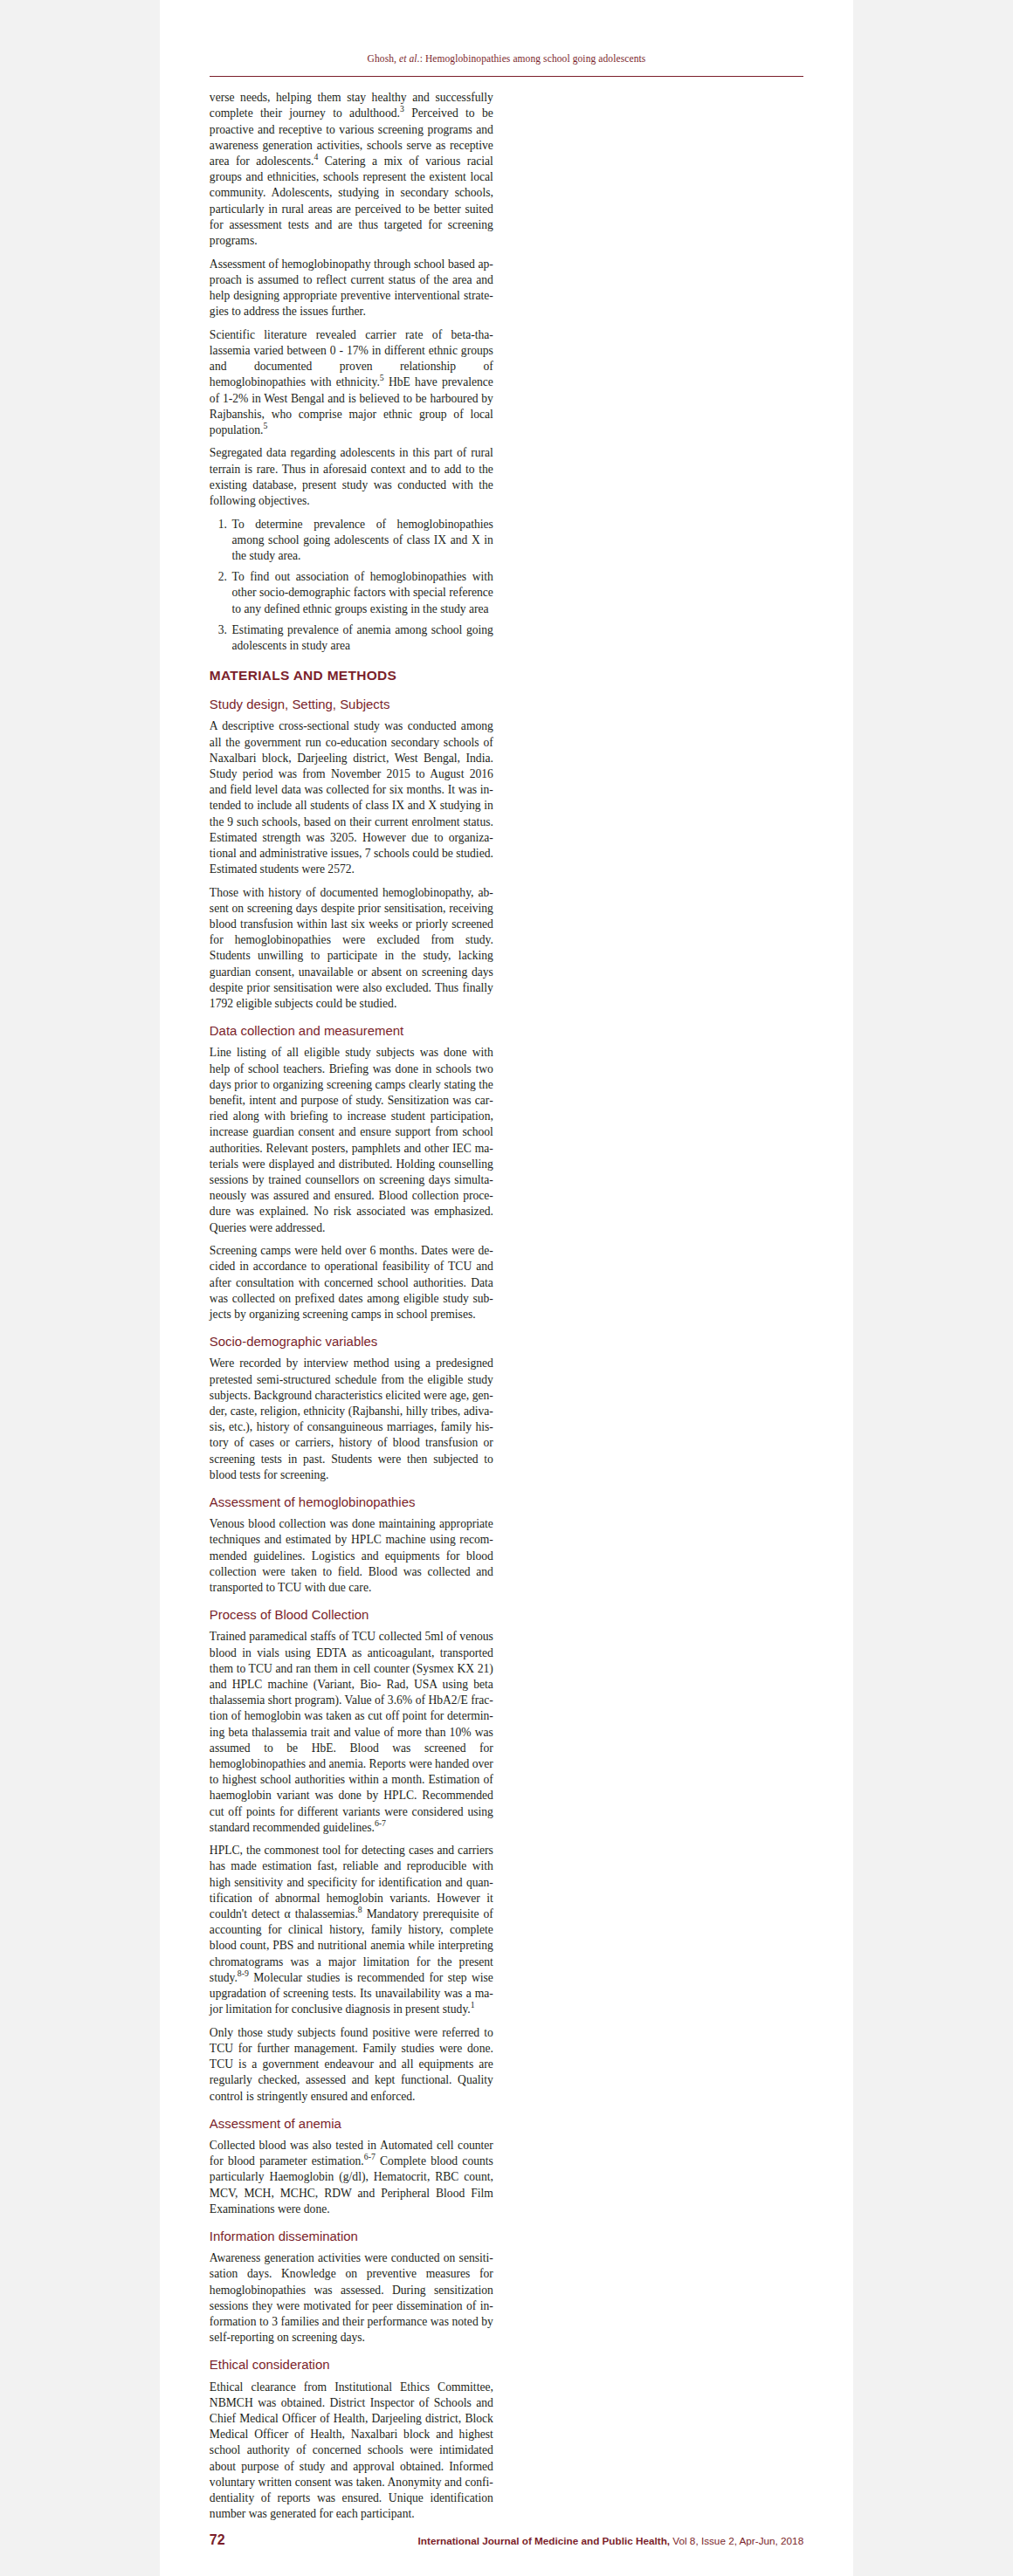Ghosh, et al.: Hemoglobinopathies among school going adolescents
verse needs, helping them stay healthy and successfully complete their journey to adulthood.3 Perceived to be proactive and receptive to various screening programs and awareness generation activities, schools serve as receptive area for adolescents.4 Catering a mix of various racial groups and ethnicities, schools represent the existent local community. Adolescents, studying in secondary schools, particularly in rural areas are perceived to be better suited for assessment tests and are thus targeted for screening programs.
Assessment of hemoglobinopathy through school based approach is assumed to reflect current status of the area and help designing appropriate preventive interventional strategies to address the issues further.
Scientific literature revealed carrier rate of beta-thalassemia varied between 0 - 17% in different ethnic groups and documented proven relationship of hemoglobinopathies with ethnicity.5 HbE have prevalence of 1-2% in West Bengal and is believed to be harboured by Rajbanshis, who comprise major ethnic group of local population.5
Segregated data regarding adolescents in this part of rural terrain is rare. Thus in aforesaid context and to add to the existing database, present study was conducted with the following objectives.
To determine prevalence of hemoglobinopathies among school going adolescents of class IX and X in the study area.
To find out association of hemoglobinopathies with other socio-demographic factors with special reference to any defined ethnic groups existing in the study area
Estimating prevalence of anemia among school going adolescents in study area
Materials and Methods
Study design, Setting, Subjects
A descriptive cross-sectional study was conducted among all the government run co-education secondary schools of Naxalbari block, Darjeeling district, West Bengal, India. Study period was from November 2015 to August 2016 and field level data was collected for six months. It was intended to include all students of class IX and X studying in the 9 such schools, based on their current enrolment status. Estimated strength was 3205. However due to organizational and administrative issues, 7 schools could be studied. Estimated students were 2572.
Those with history of documented hemoglobinopathy, absent on screening days despite prior sensitisation, receiving blood transfusion within last six weeks or priorly screened for hemoglobinopathies were excluded from study. Students unwilling to participate in the study, lacking guardian consent, unavailable or absent on screening days despite prior sensitisation were also excluded. Thus finally 1792 eligible subjects could be studied.
Data collection and measurement
Line listing of all eligible study subjects was done with help of school teachers. Briefing was done in schools two days prior to organizing screening camps clearly stating the benefit, intent and purpose of study. Sensitization was carried along with briefing to increase student participation, increase guardian consent and ensure support from school authorities. Relevant posters, pamphlets and other IEC materials were displayed and distributed. Holding counselling sessions by trained counsellors on screening days simultaneously was assured and ensured. Blood collection procedure was explained. No risk associated was emphasized. Queries were addressed.
Screening camps were held over 6 months. Dates were decided in accordance to operational feasibility of TCU and after consultation with concerned school authorities. Data was collected on prefixed dates among eligible study subjects by organizing screening camps in school premises.
Socio-demographic variables
Were recorded by interview method using a predesigned pretested semi-structured schedule from the eligible study subjects. Background characteristics elicited were age, gender, caste, religion, ethnicity (Rajbanshi, hilly tribes, adivasis, etc.), history of consanguineous marriages, family history of cases or carriers, history of blood transfusion or screening tests in past. Students were then subjected to blood tests for screening.
Assessment of hemoglobinopathies
Venous blood collection was done maintaining appropriate techniques and estimated by HPLC machine using recommended guidelines. Logistics and equipments for blood collection were taken to field. Blood was collected and transported to TCU with due care.
Process of Blood Collection
Trained paramedical staffs of TCU collected 5ml of venous blood in vials using EDTA as anticoagulant, transported them to TCU and ran them in cell counter (Sysmex KX 21) and HPLC machine (Variant, Bio- Rad, USA using beta thalassemia short program). Value of 3.6% of HbA2/E fraction of hemoglobin was taken as cut off point for determining beta thalassemia trait and value of more than 10% was assumed to be HbE. Blood was screened for hemoglobinopathies and anemia. Reports were handed over to highest school authorities within a month. Estimation of haemoglobin variant was done by HPLC. Recommended cut off points for different variants were considered using standard recommended guidelines.6-7
HPLC, the commonest tool for detecting cases and carriers has made estimation fast, reliable and reproducible with high sensitivity and specificity for identification and quantification of abnormal hemoglobin variants. However it couldn't detect α thalassemias.8 Mandatory prerequisite of accounting for clinical history, family history, complete blood count, PBS and nutritional anemia while interpreting chromatograms was a major limitation for the present study.8-9 Molecular studies is recommended for step wise upgradation of screening tests. Its unavailability was a major limitation for conclusive diagnosis in present study.1
Only those study subjects found positive were referred to TCU for further management. Family studies were done. TCU is a government endeavour and all equipments are regularly checked, assessed and kept functional. Quality control is stringently ensured and enforced.
Assessment of anemia
Collected blood was also tested in Automated cell counter for blood parameter estimation.6-7 Complete blood counts particularly Haemoglobin (g/dl), Hematocrit, RBC count, MCV, MCH, MCHC, RDW and Peripheral Blood Film Examinations were done.
Information dissemination
Awareness generation activities were conducted on sensitisation days. Knowledge on preventive measures for hemoglobinopathies was assessed. During sensitization sessions they were motivated for peer dissemination of information to 3 families and their performance was noted by self-reporting on screening days.
Ethical consideration
Ethical clearance from Institutional Ethics Committee, NBMCH was obtained. District Inspector of Schools and Chief Medical Officer of Health, Darjeeling district, Block Medical Officer of Health, Naxalbari block and highest school authority of concerned schools were intimidated about purpose of study and approval obtained. Informed voluntary written consent was taken. Anonymity and confidentiality of reports was ensured. Unique identification number was generated for each participant.
72
International Journal of Medicine and Public Health, Vol 8, Issue 2, Apr-Jun, 2018